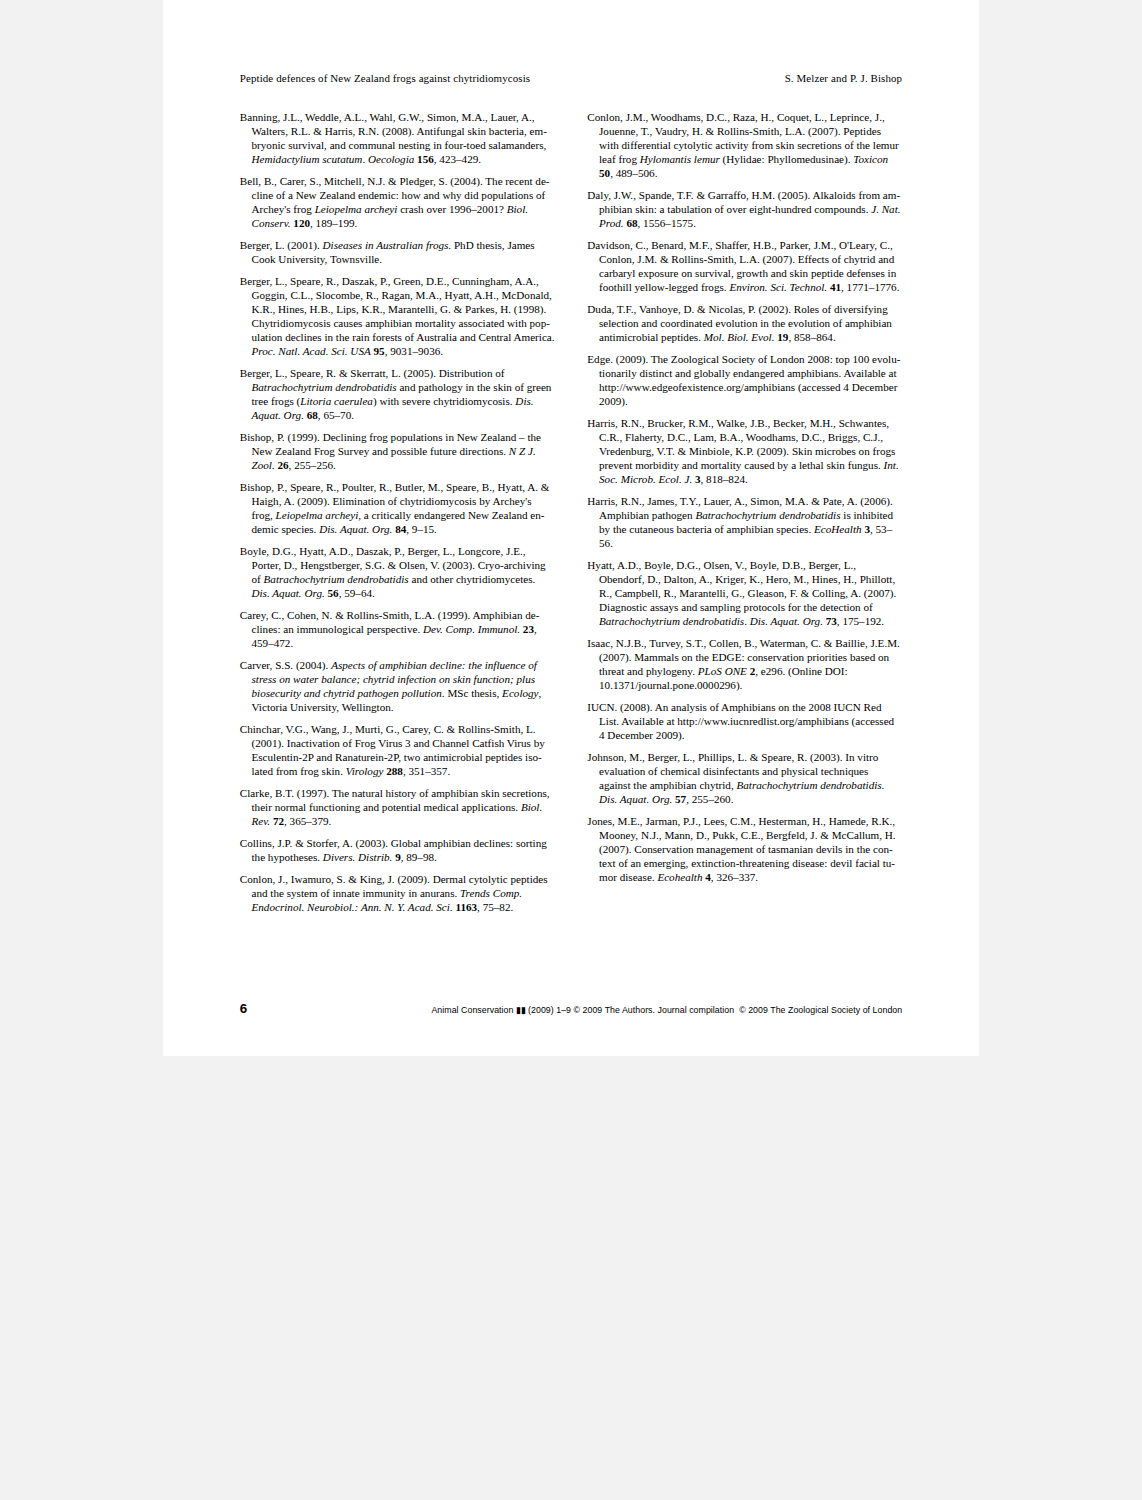Peptide defences of New Zealand frogs against chytridiomycosis
S. Melzer and P. J. Bishop
Banning, J.L., Weddle, A.L., Wahl, G.W., Simon, M.A., Lauer, A., Walters, R.L. & Harris, R.N. (2008). Antifungal skin bacteria, embryonic survival, and communal nesting in four-toed salamanders, Hemidactylium scutatum. Oecologia 156, 423–429.
Bell, B., Carer, S., Mitchell, N.J. & Pledger, S. (2004). The recent decline of a New Zealand endemic: how and why did populations of Archey's frog Leiopelma archeyi crash over 1996–2001? Biol. Conserv. 120, 189–199.
Berger, L. (2001). Diseases in Australian frogs. PhD thesis, James Cook University, Townsville.
Berger, L., Speare, R., Daszak, P., Green, D.E., Cunningham, A.A., Goggin, C.L., Slocombe, R., Ragan, M.A., Hyatt, A.H., McDonald, K.R., Hines, H.B., Lips, K.R., Marantelli, G. & Parkes, H. (1998). Chytridiomycosis causes amphibian mortality associated with population declines in the rain forests of Australia and Central America. Proc. Natl. Acad. Sci. USA 95, 9031–9036.
Berger, L., Speare, R. & Skerratt, L. (2005). Distribution of Batrachochytrium dendrobatidis and pathology in the skin of green tree frogs (Litoria caerulea) with severe chytridiomycosis. Dis. Aquat. Org. 68, 65–70.
Bishop, P. (1999). Declining frog populations in New Zealand – the New Zealand Frog Survey and possible future directions. N Z J. Zool. 26, 255–256.
Bishop, P., Speare, R., Poulter, R., Butler, M., Speare, B., Hyatt, A. & Haigh, A. (2009). Elimination of chytridiomycosis by Archey's frog, Leiopelma archeyi, a critically endangered New Zealand endemic species. Dis. Aquat. Org. 84, 9–15.
Boyle, D.G., Hyatt, A.D., Daszak, P., Berger, L., Longcore, J.E., Porter, D., Hengstberger, S.G. & Olsen, V. (2003). Cryo-archiving of Batrachochytrium dendrobatidis and other chytridiomycetes. Dis. Aquat. Org. 56, 59–64.
Carey, C., Cohen, N. & Rollins-Smith, L.A. (1999). Amphibian declines: an immunological perspective. Dev. Comp. Immunol. 23, 459–472.
Carver, S.S. (2004). Aspects of amphibian decline: the influence of stress on water balance; chytrid infection on skin function; plus biosecurity and chytrid pathogen pollution. MSc thesis, Ecology, Victoria University, Wellington.
Chinchar, V.G., Wang, J., Murti, G., Carey, C. & Rollins-Smith, L. (2001). Inactivation of Frog Virus 3 and Channel Catfish Virus by Esculentin-2P and Ranaturein-2P, two antimicrobial peptides isolated from frog skin. Virology 288, 351–357.
Clarke, B.T. (1997). The natural history of amphibian skin secretions, their normal functioning and potential medical applications. Biol. Rev. 72, 365–379.
Collins, J.P. & Storfer, A. (2003). Global amphibian declines: sorting the hypotheses. Divers. Distrib. 9, 89–98.
Conlon, J., Iwamuro, S. & King, J. (2009). Dermal cytolytic peptides and the system of innate immunity in anurans. Trends Comp. Endocrinol. Neurobiol.: Ann. N. Y. Acad. Sci. 1163, 75–82.
Conlon, J.M., Woodhams, D.C., Raza, H., Coquet, L., Leprince, J., Jouenne, T., Vaudry, H. & Rollins-Smith, L.A. (2007). Peptides with differential cytolytic activity from skin secretions of the lemur leaf frog Hylomantis lemur (Hylidae: Phyllomedusinae). Toxicon 50, 489–506.
Daly, J.W., Spande, T.F. & Garraffo, H.M. (2005). Alkaloids from amphibian skin: a tabulation of over eight-hundred compounds. J. Nat. Prod. 68, 1556–1575.
Davidson, C., Benard, M.F., Shaffer, H.B., Parker, J.M., O'Leary, C., Conlon, J.M. & Rollins-Smith, L.A. (2007). Effects of chytrid and carbaryl exposure on survival, growth and skin peptide defenses in foothill yellow-legged frogs. Environ. Sci. Technol. 41, 1771–1776.
Duda, T.F., Vanhoye, D. & Nicolas, P. (2002). Roles of diversifying selection and coordinated evolution in the evolution of amphibian antimicrobial peptides. Mol. Biol. Evol. 19, 858–864.
Edge. (2009). The Zoological Society of London 2008: top 100 evolutionarily distinct and globally endangered amphibians. Available at http://www.edgeofexistence.org/amphibians (accessed 4 December 2009).
Harris, R.N., Brucker, R.M., Walke, J.B., Becker, M.H., Schwantes, C.R., Flaherty, D.C., Lam, B.A., Woodhams, D.C., Briggs, C.J., Vredenburg, V.T. & Minbiole, K.P. (2009). Skin microbes on frogs prevent morbidity and mortality caused by a lethal skin fungus. Int. Soc. Microb. Ecol. J. 3, 818–824.
Harris, R.N., James, T.Y., Lauer, A., Simon, M.A. & Pate, A. (2006). Amphibian pathogen Batrachochytrium dendrobatidis is inhibited by the cutaneous bacteria of amphibian species. EcoHealth 3, 53–56.
Hyatt, A.D., Boyle, D.G., Olsen, V., Boyle, D.B., Berger, L., Obendorf, D., Dalton, A., Kriger, K., Hero, M., Hines, H., Phillott, R., Campbell, R., Marantelli, G., Gleason, F. & Colling, A. (2007). Diagnostic assays and sampling protocols for the detection of Batrachochytrium dendrobatidis. Dis. Aquat. Org. 73, 175–192.
Isaac, N.J.B., Turvey, S.T., Collen, B., Waterman, C. & Baillie, J.E.M. (2007). Mammals on the EDGE: conservation priorities based on threat and phylogeny. PLoS ONE 2, e296. (Online DOI: 10.1371/journal.pone.0000296).
IUCN. (2008). An analysis of Amphibians on the 2008 IUCN Red List. Available at http://www.iucnredlist.org/amphibians (accessed 4 December 2009).
Johnson, M., Berger, L., Phillips, L. & Speare, R. (2003). In vitro evaluation of chemical disinfectants and physical techniques against the amphibian chytrid, Batrachochytrium dendrobatidis. Dis. Aquat. Org. 57, 255–260.
Jones, M.E., Jarman, P.J., Lees, C.M., Hesterman, H., Hamede, R.K., Mooney, N.J., Mann, D., Pukk, C.E., Bergfeld, J. & McCallum, H. (2007). Conservation management of tasmanian devils in the context of an emerging, extinction-threatening disease: devil facial tumor disease. Ecohealth 4, 326–337.
6
Animal Conservation ▮▮ (2009) 1–9 © 2009 The Authors. Journal compilation © 2009 The Zoological Society of London